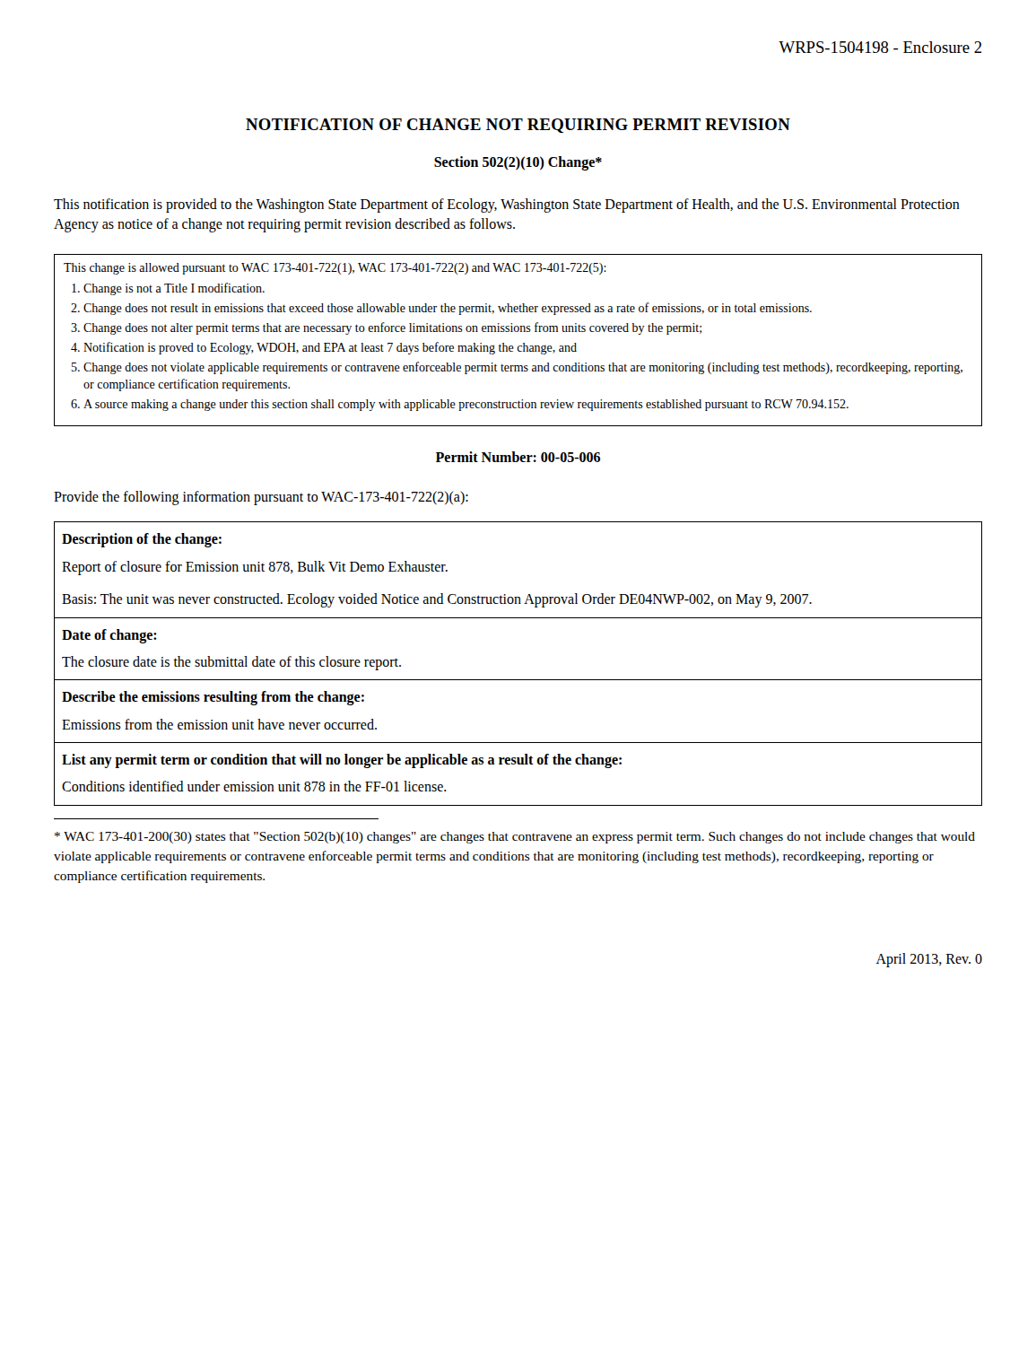WRPS-1504198 - Enclosure 2
NOTIFICATION OF CHANGE NOT REQUIRING PERMIT REVISION
Section 502(2)(10) Change*
This notification is provided to the Washington State Department of Ecology, Washington State Department of Health, and the U.S. Environmental Protection Agency as notice of a change not requiring permit revision described as follows.
This change is allowed pursuant to WAC 173-401-722(1), WAC 173-401-722(2) and WAC 173-401-722(5):
Change is not a Title I modification.
Change does not result in emissions that exceed those allowable under the permit, whether expressed as a rate of emissions, or in total emissions.
Change does not alter permit terms that are necessary to enforce limitations on emissions from units covered by the permit;
Notification is proved to Ecology, WDOH, and EPA at least 7 days before making the change, and
Change does not violate applicable requirements or contravene enforceable permit terms and conditions that are monitoring (including test methods), recordkeeping, reporting, or compliance certification requirements.
A source making a change under this section shall comply with applicable preconstruction review requirements established pursuant to RCW 70.94.152.
Permit Number: 00-05-006
Provide the following information pursuant to WAC-173-401-722(2)(a):
| Description of the change: |
| Report of closure for Emission unit 878, Bulk Vit Demo Exhauster. Basis: The unit was never constructed. Ecology voided Notice and Construction Approval Order DE04NWP-002, on May 9, 2007. |
| Date of change: |
| The closure date is the submittal date of this closure report. |
| Describe the emissions resulting from the change: |
| Emissions from the emission unit have never occurred. |
| List any permit term or condition that will no longer be applicable as a result of the change: |
| Conditions identified under emission unit 878 in the FF-01 license. |
* WAC 173-401-200(30) states that "Section 502(b)(10) changes" are changes that contravene an express permit term. Such changes do not include changes that would violate applicable requirements or contravene enforceable permit terms and conditions that are monitoring (including test methods), recordkeeping, reporting or compliance certification requirements.
April 2013, Rev. 0